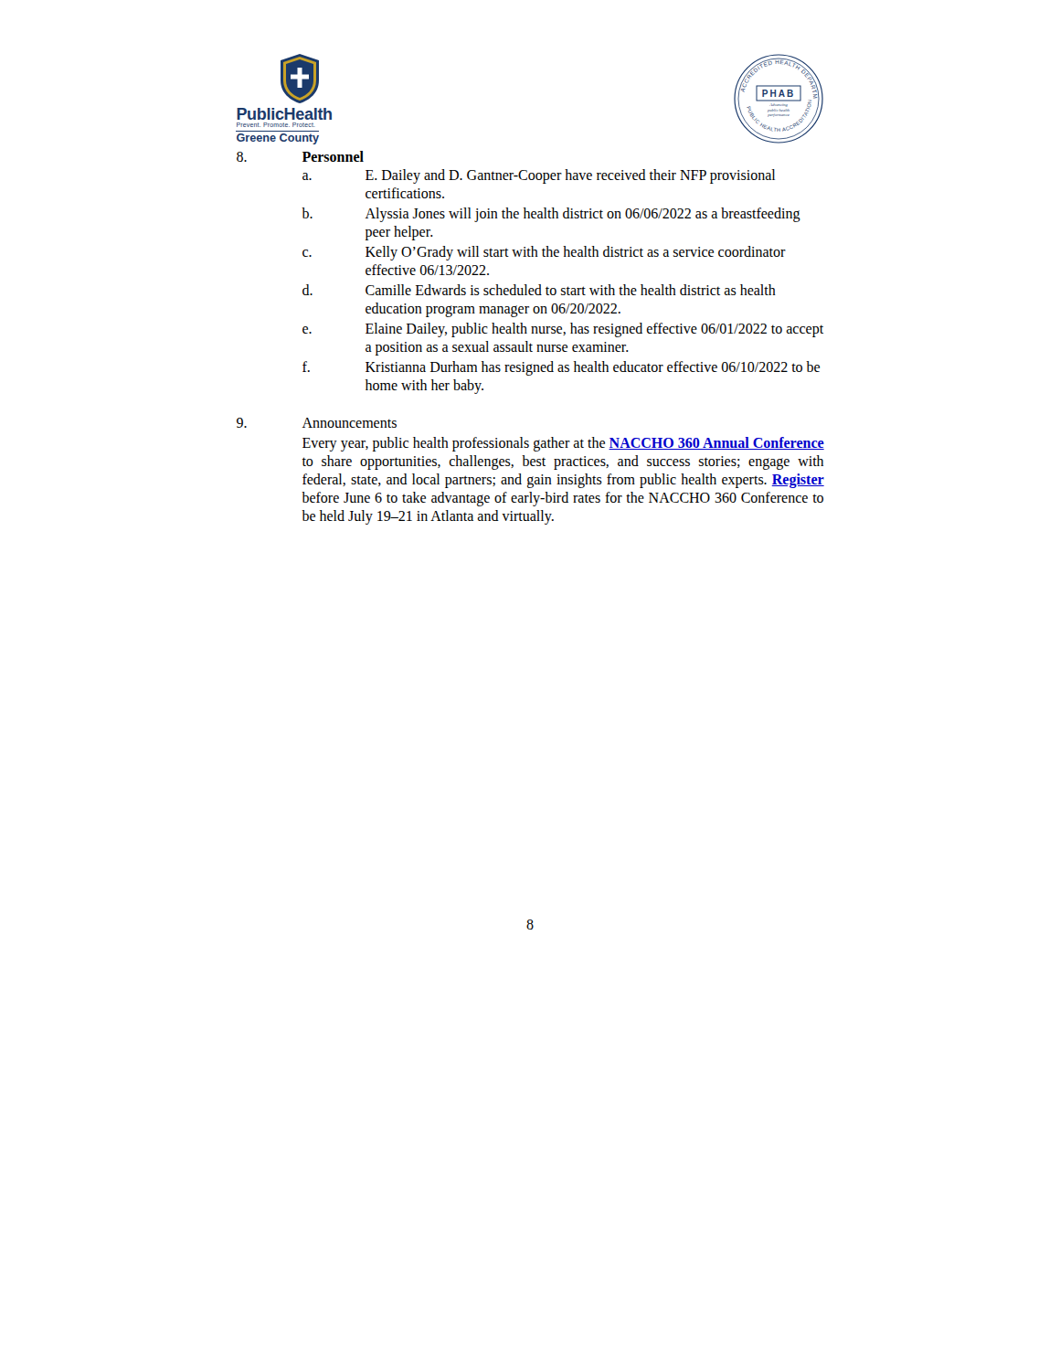PublicHealth
Prevent. Promote. Protect.
Greene County
ACCREDITED HEALTH DEPARTMENT PUBLIC HEALTH ACCREDITATION BOARD PHAB Advancing public health performance
8. Personnel
a. E. Dailey and D. Gantner-Cooper have received their NFP provisional certifications.
b. Alyssia Jones will join the health district on 06/06/2022 as a breastfeeding peer helper.
c. Kelly O’Grady will start with the health district as a service coordinator effective 06/13/2022.
d. Camille Edwards is scheduled to start with the health district as health education program manager on 06/20/2022.
e. Elaine Dailey, public health nurse, has resigned effective 06/01/2022 to accept a position as a sexual assault nurse examiner.
f. Kristianna Durham has resigned as health educator effective 06/10/2022 to be home with her baby.
9. Announcements
Every year, public health professionals gather at the NACCHO 360 Annual Conference to share opportunities, challenges, best practices, and success stories; engage with federal, state, and local partners; and gain insights from public health experts. Register before June 6 to take advantage of early-bird rates for the NACCHO 360 Conference to be held July 19–21 in Atlanta and virtually.
8